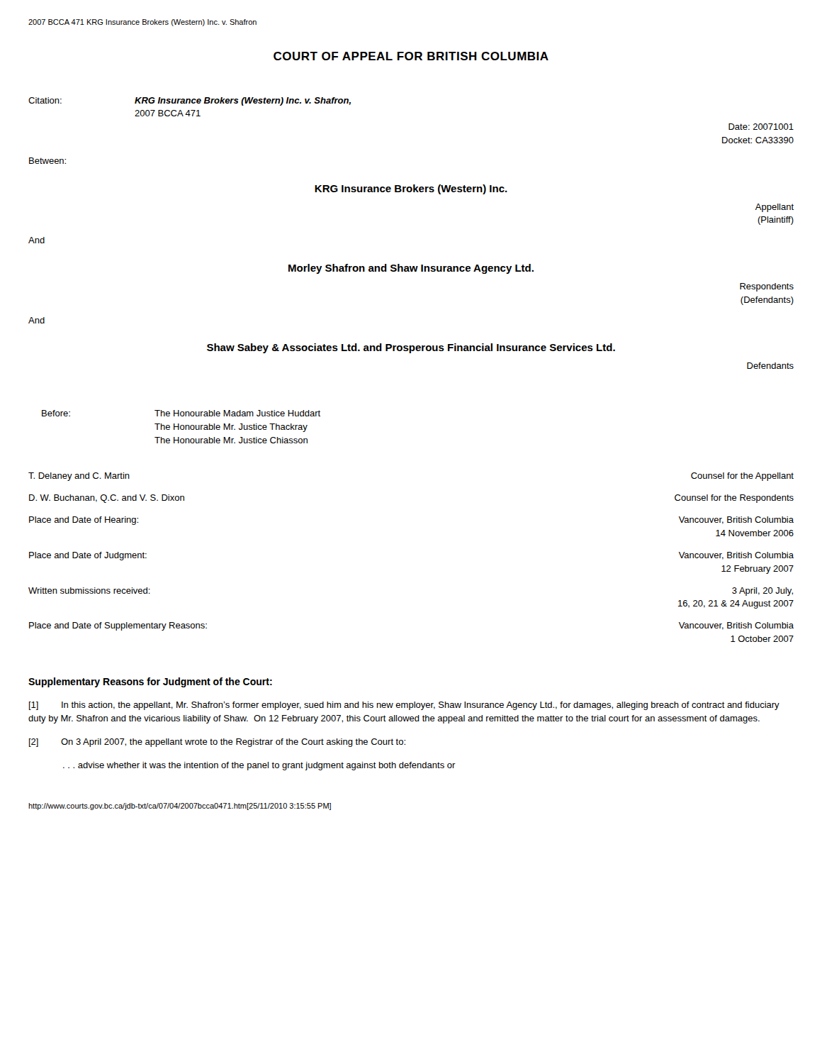2007 BCCA 471 KRG Insurance Brokers (Western) Inc. v. Shafron
COURT OF APPEAL FOR BRITISH COLUMBIA
| Citation: | KRG Insurance Brokers (Western) Inc. v. Shafron, 2007 BCCA 471 | |
| | Date: 20071001 Docket: CA33390 |
Between:
KRG Insurance Brokers (Western) Inc.
Appellant
(Plaintiff)
And
Morley Shafron and Shaw Insurance Agency Ltd.
Respondents
(Defendants)
And
Shaw Sabey & Associates Ltd. and Prosperous Financial Insurance Services Ltd.
Defendants
| Before: | The Honourable Madam Justice Huddart The Honourable Mr. Justice Thackray The Honourable Mr. Justice Chiasson |
| T. Delaney and C. Martin | Counsel for the Appellant |
| D. W. Buchanan, Q.C. and V. S. Dixon | Counsel for the Respondents |
| Place and Date of Hearing: | Vancouver, British Columbia 14 November 2006 |
| Place and Date of Judgment: | Vancouver, British Columbia 12 February 2007 |
| Written submissions received: | 3 April, 20 July, 16, 20, 21 & 24 August 2007 |
| Place and Date of Supplementary Reasons: | Vancouver, British Columbia 1 October 2007 |
Supplementary Reasons for Judgment of the Court:
[1] In this action, the appellant, Mr. Shafron’s former employer, sued him and his new employer, Shaw Insurance Agency Ltd., for damages, alleging breach of contract and fiduciary duty by Mr. Shafron and the vicarious liability of Shaw. On 12 February 2007, this Court allowed the appeal and remitted the matter to the trial court for an assessment of damages.
[2] On 3 April 2007, the appellant wrote to the Registrar of the Court asking the Court to:
. . . advise whether it was the intention of the panel to grant judgment against both defendants or
http://www.courts.gov.bc.ca/jdb-txt/ca/07/04/2007bcca0471.htm[25/11/2010 3:15:55 PM]